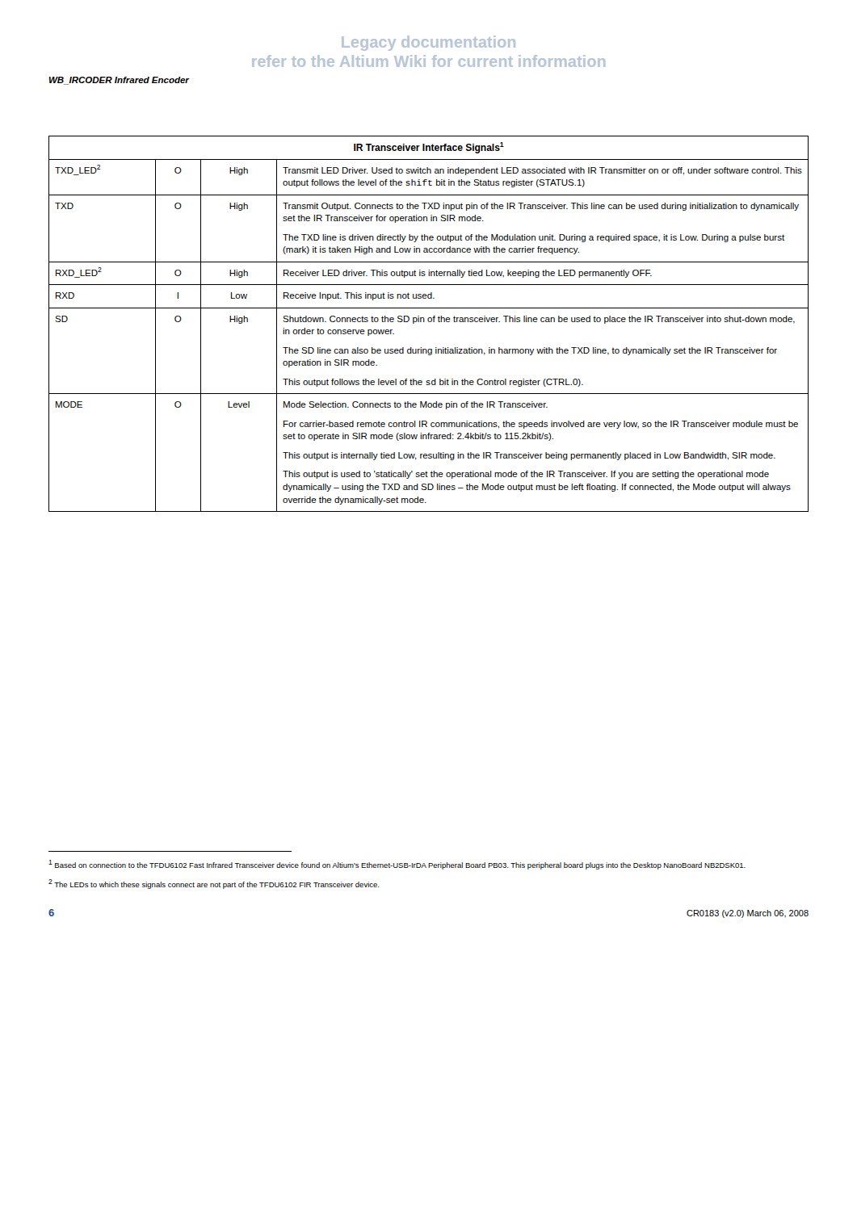Legacy documentation
refer to the Altium Wiki for current information
WB_IRCODER Infrared Encoder
| IR Transceiver Interface Signals 1 |
| --- |
| TXD_LED 2 | O | High | Transmit LED Driver. Used to switch an independent LED associated with IR Transmitter on or off, under software control. This output follows the level of the shift bit in the Status register (STATUS.1) |
| TXD | O | High | Transmit Output. Connects to the TXD input pin of the IR Transceiver. This line can be used during initialization to dynamically set the IR Transceiver for operation in SIR mode. The TXD line is driven directly by the output of the Modulation unit. During a required space, it is Low. During a pulse burst (mark) it is taken High and Low in accordance with the carrier frequency. |
| RXD_LED 2 | O | High | Receiver LED driver. This output is internally tied Low, keeping the LED permanently OFF. |
| RXD | I | Low | Receive Input. This input is not used. |
| SD | O | High | Shutdown. Connects to the SD pin of the transceiver. This line can be used to place the IR Transceiver into shut-down mode, in order to conserve power. The SD line can also be used during initialization, in harmony with the TXD line, to dynamically set the IR Transceiver for operation in SIR mode. This output follows the level of the sd bit in the Control register (CTRL.0). |
| MODE | O | Level | Mode Selection. Connects to the Mode pin of the IR Transceiver. For carrier-based remote control IR communications, the speeds involved are very low, so the IR Transceiver module must be set to operate in SIR mode (slow infrared: 2.4kbit/s to 115.2kbit/s). This output is internally tied Low, resulting in the IR Transceiver being permanently placed in Low Bandwidth, SIR mode. This output is used to 'statically' set the operational mode of the IR Transceiver. If you are setting the operational mode dynamically – using the TXD and SD lines – the Mode output must be left floating. If connected, the Mode output will always override the dynamically-set mode. |
1 Based on connection to the TFDU6102 Fast Infrared Transceiver device found on Altium's Ethernet-USB-IrDA Peripheral Board PB03. This peripheral board plugs into the Desktop NanoBoard NB2DSK01.
2 The LEDs to which these signals connect are not part of the TFDU6102 FIR Transceiver device.
6 CR0183 (v2.0) March 06, 2008